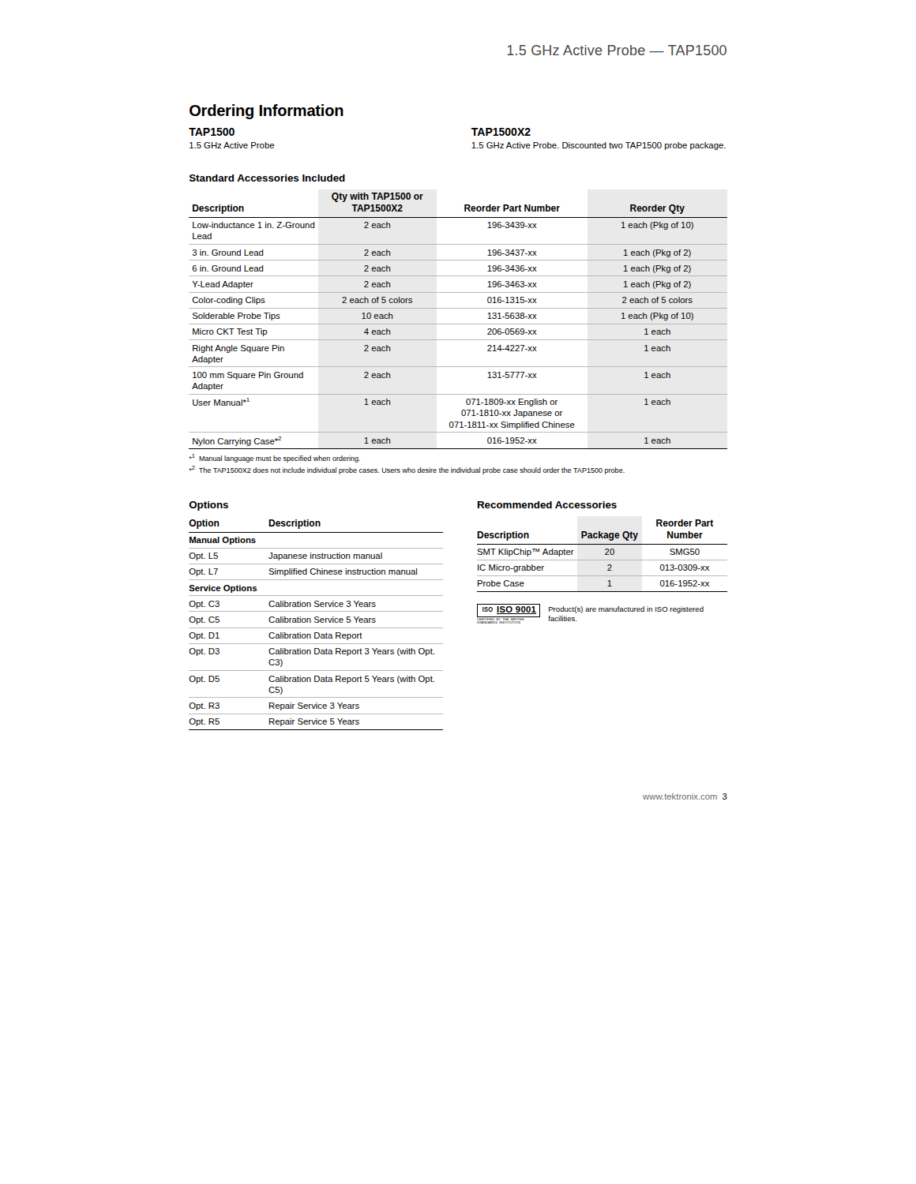1.5 GHz Active Probe — TAP1500
Ordering Information
TAP1500
1.5 GHz Active Probe
TAP1500X2
1.5 GHz Active Probe. Discounted two TAP1500 probe package.
Standard Accessories Included
| Description | Qty with TAP1500 or TAP1500X2 | Reorder Part Number | Reorder Qty |
| --- | --- | --- | --- |
| Low-inductance 1 in. Z-Ground Lead | 2 each | 196-3439-xx | 1 each (Pkg of 10) |
| 3 in. Ground Lead | 2 each | 196-3437-xx | 1 each (Pkg of 2) |
| 6 in. Ground Lead | 2 each | 196-3436-xx | 1 each (Pkg of 2) |
| Y-Lead Adapter | 2 each | 196-3463-xx | 1 each (Pkg of 2) |
| Color-coding Clips | 2 each of 5 colors | 016-1315-xx | 2 each of 5 colors |
| Solderable Probe Tips | 10 each | 131-5638-xx | 1 each (Pkg of 10) |
| Micro CKT Test Tip | 4 each | 206-0569-xx | 1 each |
| Right Angle Square Pin Adapter | 2 each | 214-4227-xx | 1 each |
| 100 mm Square Pin Ground Adapter | 2 each | 131-5777-xx | 1 each |
| User Manual* 1 | 1 each | 071-1809-xx English or 071-1810-xx Japanese or 071-1811-xx Simplified Chinese | 1 each |
| Nylon Carrying Case* 2 | 1 each | 016-1952-xx | 1 each |
*1 Manual language must be specified when ordering.
*2 The TAP1500X2 does not include individual probe cases. Users who desire the individual probe case should order the TAP1500 probe.
Options
| Option | Description |
| --- | --- |
| Manual Options |
| Opt. L5 | Japanese instruction manual |
| Opt. L7 | Simplified Chinese instruction manual |
| Service Options |
| Opt. C3 | Calibration Service 3 Years |
| Opt. C5 | Calibration Service 5 Years |
| Opt. D1 | Calibration Data Report |
| Opt. D3 | Calibration Data Report 3 Years (with Opt. C3) |
| Opt. D5 | Calibration Data Report 5 Years (with Opt. C5) |
| Opt. R3 | Repair Service 3 Years |
| Opt. R5 | Repair Service 5 Years |
Recommended Accessories
| Description | Package Qty | Reorder Part Number |
| --- | --- | --- |
| SMT KlipChip™ Adapter | 20 | SMG50 |
| IC Micro-grabber | 2 | 013-0309-xx |
| Probe Case | 1 | 016-1952-xx |
ISO ISO 9001
CERTIFIED BY THE BRITISH STANDARDS INSTITUTION
Product(s) are manufactured in ISO registered facilities.
www.tektronix.com3